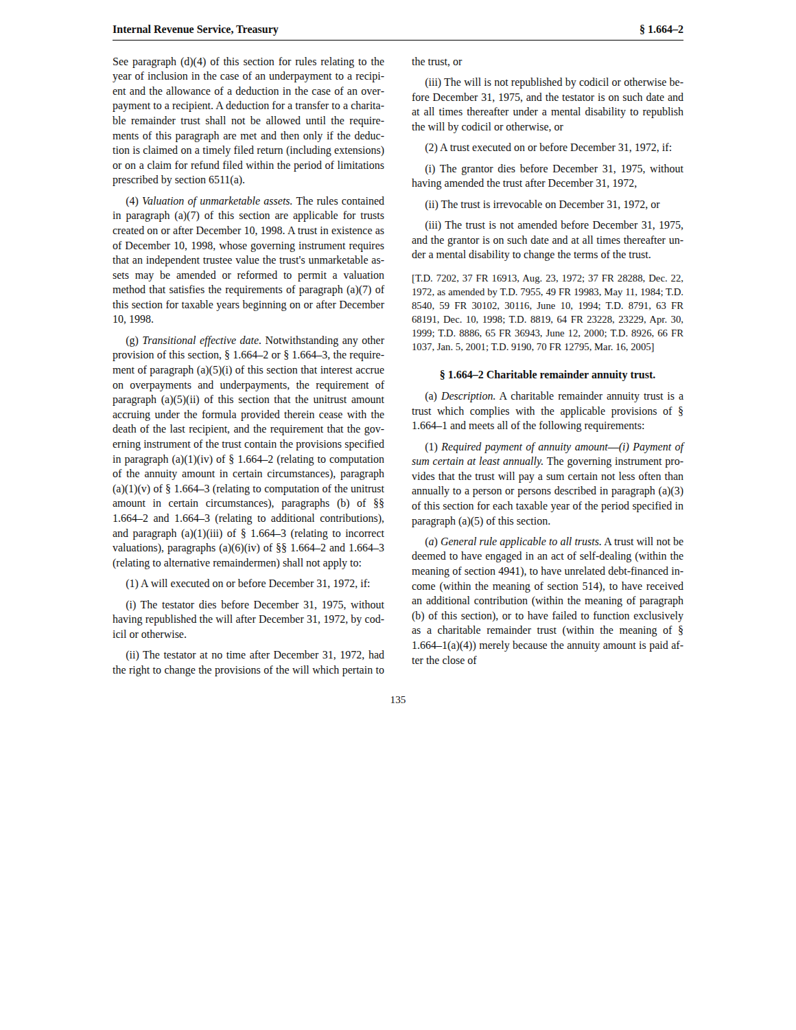Internal Revenue Service, Treasury § 1.664–2
See paragraph (d)(4) of this section for rules relating to the year of inclusion in the case of an underpayment to a recipient and the allowance of a deduction in the case of an overpayment to a recipient. A deduction for a transfer to a charitable remainder trust shall not be allowed until the requirements of this paragraph are met and then only if the deduction is claimed on a timely filed return (including extensions) or on a claim for refund filed within the period of limitations prescribed by section 6511(a).
(4) Valuation of unmarketable assets. The rules contained in paragraph (a)(7) of this section are applicable for trusts created on or after December 10, 1998. A trust in existence as of December 10, 1998, whose governing instrument requires that an independent trustee value the trust's unmarketable assets may be amended or reformed to permit a valuation method that satisfies the requirements of paragraph (a)(7) of this section for taxable years beginning on or after December 10, 1998.
(g) Transitional effective date. Notwithstanding any other provision of this section, § 1.664–2 or § 1.664–3, the requirement of paragraph (a)(5)(i) of this section that interest accrue on overpayments and underpayments, the requirement of paragraph (a)(5)(ii) of this section that the unitrust amount accruing under the formula provided therein cease with the death of the last recipient, and the requirement that the governing instrument of the trust contain the provisions specified in paragraph (a)(1)(iv) of § 1.664–2 (relating to computation of the annuity amount in certain circumstances), paragraph (a)(1)(v) of § 1.664–3 (relating to computation of the unitrust amount in certain circumstances), paragraphs (b) of §§ 1.664–2 and 1.664–3 (relating to additional contributions), and paragraph (a)(1)(iii) of § 1.664–3 (relating to incorrect valuations), paragraphs (a)(6)(iv) of §§ 1.664–2 and 1.664–3 (relating to alternative remaindermen) shall not apply to:
(1) A will executed on or before December 31, 1972, if:
(i) The testator dies before December 31, 1975, without having republished the will after December 31, 1972, by codicil or otherwise.
(ii) The testator at no time after December 31, 1972, had the right to change the provisions of the will which pertain to the trust, or
(iii) The will is not republished by codicil or otherwise before December 31, 1975, and the testator is on such date and at all times thereafter under a mental disability to republish the will by codicil or otherwise, or
(2) A trust executed on or before December 31, 1972, if:
(i) The grantor dies before December 31, 1975, without having amended the trust after December 31, 1972,
(ii) The trust is irrevocable on December 31, 1972, or
(iii) The trust is not amended before December 31, 1975, and the grantor is on such date and at all times thereafter under a mental disability to change the terms of the trust.
[T.D. 7202, 37 FR 16913, Aug. 23, 1972; 37 FR 28288, Dec. 22, 1972, as amended by T.D. 7955, 49 FR 19983, May 11, 1984; T.D. 8540, 59 FR 30102, 30116, June 10, 1994; T.D. 8791, 63 FR 68191, Dec. 10, 1998; T.D. 8819, 64 FR 23228, 23229, Apr. 30, 1999; T.D. 8886, 65 FR 36943, June 12, 2000; T.D. 8926, 66 FR 1037, Jan. 5, 2001; T.D. 9190, 70 FR 12795, Mar. 16, 2005]
§ 1.664–2 Charitable remainder annuity trust.
(a) Description. A charitable remainder annuity trust is a trust which complies with the applicable provisions of § 1.664–1 and meets all of the following requirements:
(1) Required payment of annuity amount—(i) Payment of sum certain at least annually. The governing instrument provides that the trust will pay a sum certain not less often than annually to a person or persons described in paragraph (a)(3) of this section for each taxable year of the period specified in paragraph (a)(5) of this section.
(a) General rule applicable to all trusts. A trust will not be deemed to have engaged in an act of self-dealing (within the meaning of section 4941), to have unrelated debt-financed income (within the meaning of section 514), to have received an additional contribution (within the meaning of paragraph (b) of this section), or to have failed to function exclusively as a charitable remainder trust (within the meaning of § 1.664–1(a)(4)) merely because the annuity amount is paid after the close of
135